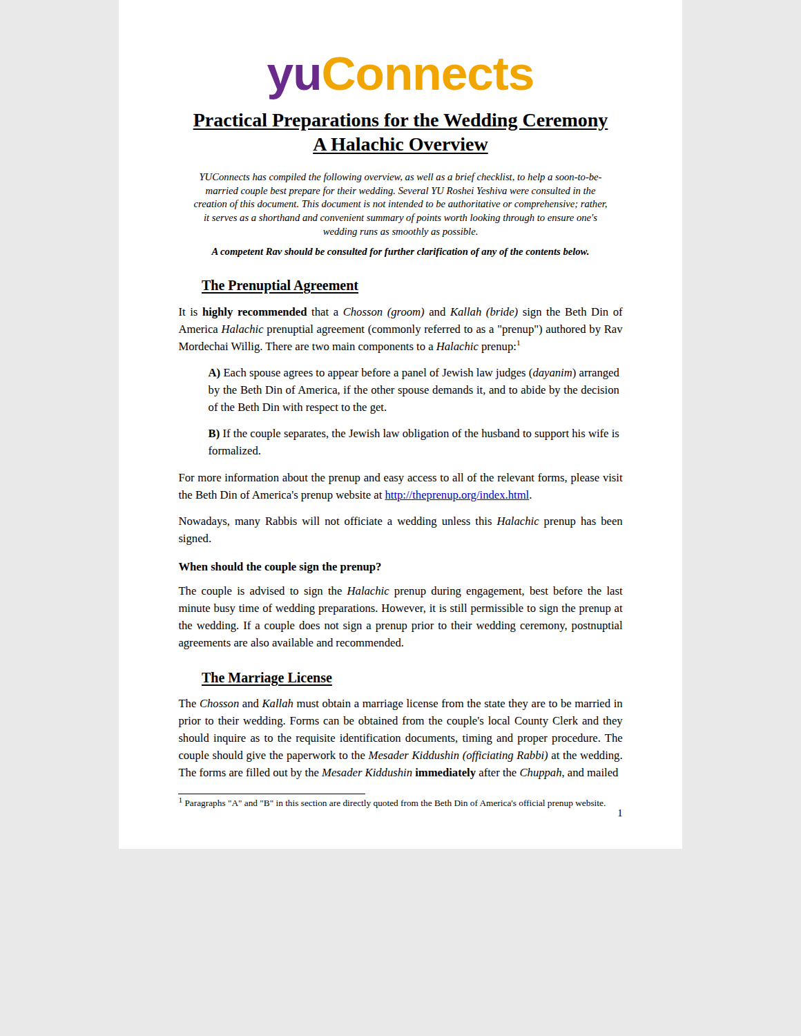yu Connects
Practical Preparations for the Wedding Ceremony
A Halachic Overview
YUConnects has compiled the following overview, as well as a brief checklist, to help a soon-to-be-married couple best prepare for their wedding. Several YU Roshei Yeshiva were consulted in the creation of this document. This document is not intended to be authoritative or comprehensive; rather, it serves as a shorthand and convenient summary of points worth looking through to ensure one's wedding runs as smoothly as possible.
A competent Rav should be consulted for further clarification of any of the contents below.
The Prenuptial Agreement
It is highly recommended that a Chosson (groom) and Kallah (bride) sign the Beth Din of America Halachic prenuptial agreement (commonly referred to as a "prenup") authored by Rav Mordechai Willig. There are two main components to a Halachic prenup:1
A) Each spouse agrees to appear before a panel of Jewish law judges (dayanim) arranged by the Beth Din of America, if the other spouse demands it, and to abide by the decision of the Beth Din with respect to the get.
B) If the couple separates, the Jewish law obligation of the husband to support his wife is formalized.
For more information about the prenup and easy access to all of the relevant forms, please visit the Beth Din of America's prenup website at http://theprenup.org/index.html.
Nowadays, many Rabbis will not officiate a wedding unless this Halachic prenup has been signed.
When should the couple sign the prenup?
The couple is advised to sign the Halachic prenup during engagement, best before the last minute busy time of wedding preparations. However, it is still permissible to sign the prenup at the wedding. If a couple does not sign a prenup prior to their wedding ceremony, postnuptial agreements are also available and recommended.
The Marriage License
The Chosson and Kallah must obtain a marriage license from the state they are to be married in prior to their wedding. Forms can be obtained from the couple's local County Clerk and they should inquire as to the requisite identification documents, timing and proper procedure. The couple should give the paperwork to the Mesader Kiddushin (officiating Rabbi) at the wedding. The forms are filled out by the Mesader Kiddushin immediately after the Chuppah, and mailed
1 Paragraphs "A" and "B" in this section are directly quoted from the Beth Din of America's official prenup website.
1